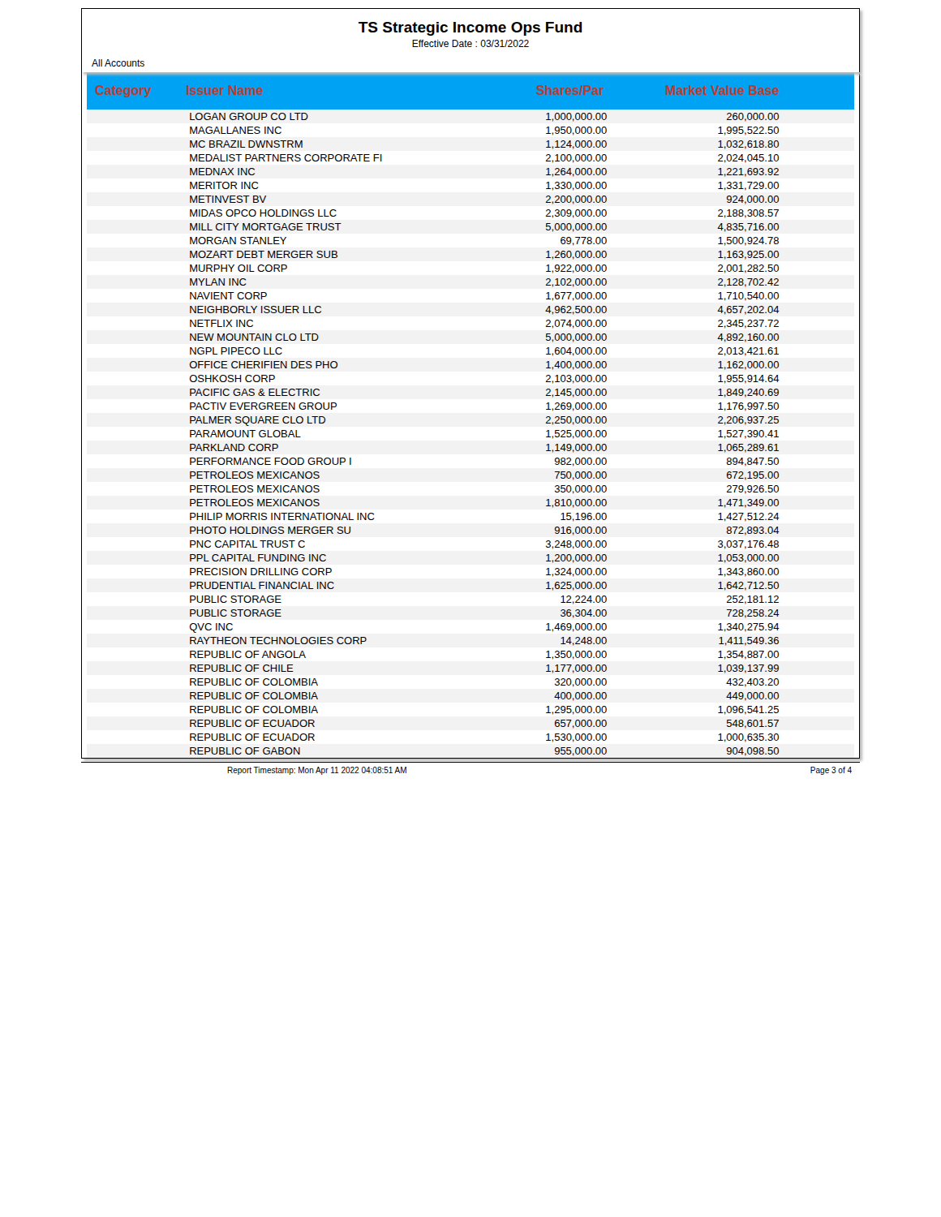TS Strategic Income Ops Fund
Effective Date : 03/31/2022
All Accounts
| Category | Issuer Name | Shares/Par | Market Value Base | |
| --- | --- | --- | --- | --- |
| | LOGAN GROUP CO LTD | 1,000,000.00 | 260,000.00 | |
| | MAGALLANES INC | 1,950,000.00 | 1,995,522.50 | |
| | MC BRAZIL DWNSTRM | 1,124,000.00 | 1,032,618.80 | |
| | MEDALIST PARTNERS CORPORATE FI | 2,100,000.00 | 2,024,045.10 | |
| | MEDNAX INC | 1,264,000.00 | 1,221,693.92 | |
| | MERITOR INC | 1,330,000.00 | 1,331,729.00 | |
| | METINVEST BV | 2,200,000.00 | 924,000.00 | |
| | MIDAS OPCO HOLDINGS LLC | 2,309,000.00 | 2,188,308.57 | |
| | MILL CITY MORTGAGE TRUST | 5,000,000.00 | 4,835,716.00 | |
| | MORGAN STANLEY | 69,778.00 | 1,500,924.78 | |
| | MOZART DEBT MERGER SUB | 1,260,000.00 | 1,163,925.00 | |
| | MURPHY OIL CORP | 1,922,000.00 | 2,001,282.50 | |
| | MYLAN INC | 2,102,000.00 | 2,128,702.42 | |
| | NAVIENT CORP | 1,677,000.00 | 1,710,540.00 | |
| | NEIGHBORLY ISSUER LLC | 4,962,500.00 | 4,657,202.04 | |
| | NETFLIX INC | 2,074,000.00 | 2,345,237.72 | |
| | NEW MOUNTAIN CLO LTD | 5,000,000.00 | 4,892,160.00 | |
| | NGPL PIPECO LLC | 1,604,000.00 | 2,013,421.61 | |
| | OFFICE CHERIFIEN DES PHO | 1,400,000.00 | 1,162,000.00 | |
| | OSHKOSH CORP | 2,103,000.00 | 1,955,914.64 | |
| | PACIFIC GAS & ELECTRIC | 2,145,000.00 | 1,849,240.69 | |
| | PACTIV EVERGREEN GROUP | 1,269,000.00 | 1,176,997.50 | |
| | PALMER SQUARE CLO LTD | 2,250,000.00 | 2,206,937.25 | |
| | PARAMOUNT GLOBAL | 1,525,000.00 | 1,527,390.41 | |
| | PARKLAND CORP | 1,149,000.00 | 1,065,289.61 | |
| | PERFORMANCE FOOD GROUP I | 982,000.00 | 894,847.50 | |
| | PETROLEOS MEXICANOS | 750,000.00 | 672,195.00 | |
| | PETROLEOS MEXICANOS | 350,000.00 | 279,926.50 | |
| | PETROLEOS MEXICANOS | 1,810,000.00 | 1,471,349.00 | |
| | PHILIP MORRIS INTERNATIONAL INC | 15,196.00 | 1,427,512.24 | |
| | PHOTO HOLDINGS MERGER SU | 916,000.00 | 872,893.04 | |
| | PNC CAPITAL TRUST C | 3,248,000.00 | 3,037,176.48 | |
| | PPL CAPITAL FUNDING INC | 1,200,000.00 | 1,053,000.00 | |
| | PRECISION DRILLING CORP | 1,324,000.00 | 1,343,860.00 | |
| | PRUDENTIAL FINANCIAL INC | 1,625,000.00 | 1,642,712.50 | |
| | PUBLIC STORAGE | 12,224.00 | 252,181.12 | |
| | PUBLIC STORAGE | 36,304.00 | 728,258.24 | |
| | QVC INC | 1,469,000.00 | 1,340,275.94 | |
| | RAYTHEON TECHNOLOGIES CORP | 14,248.00 | 1,411,549.36 | |
| | REPUBLIC OF ANGOLA | 1,350,000.00 | 1,354,887.00 | |
| | REPUBLIC OF CHILE | 1,177,000.00 | 1,039,137.99 | |
| | REPUBLIC OF COLOMBIA | 320,000.00 | 432,403.20 | |
| | REPUBLIC OF COLOMBIA | 400,000.00 | 449,000.00 | |
| | REPUBLIC OF COLOMBIA | 1,295,000.00 | 1,096,541.25 | |
| | REPUBLIC OF ECUADOR | 657,000.00 | 548,601.57 | |
| | REPUBLIC OF ECUADOR | 1,530,000.00 | 1,000,635.30 | |
| | REPUBLIC OF GABON | 955,000.00 | 904,098.50 | |
Report Timestamp: Mon Apr 11 2022 04:08:51 AM
Page 3 of 4